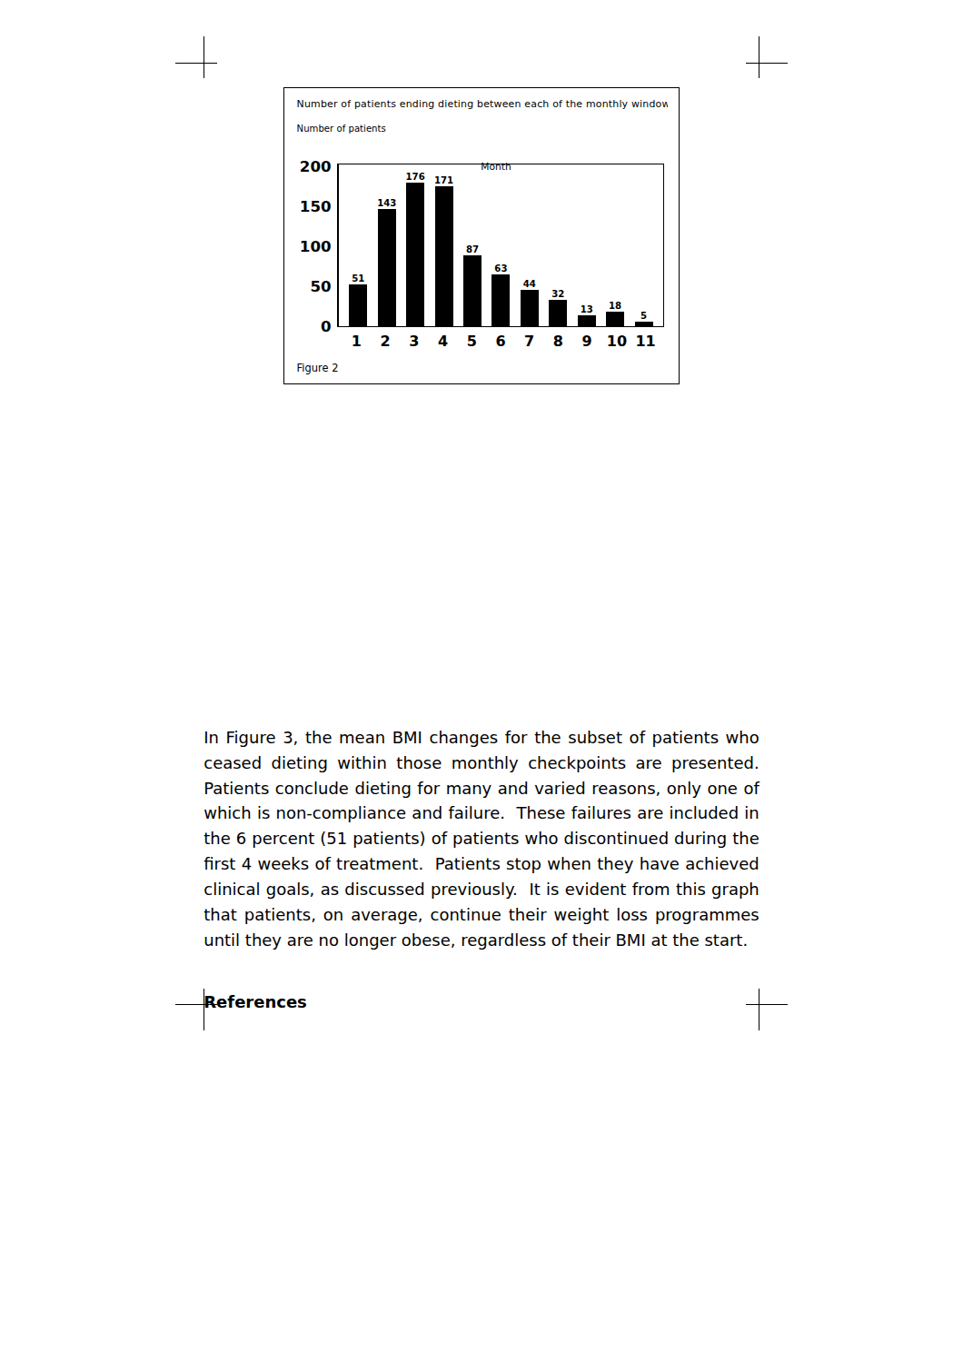Number of patients ending dieting between each of the monthly windows
Number of patients
200 150 100 50 0
51
143
176
171
87
63
44
32
13
18
5
1234567891011
Month
Figure 2
In Figure 3, the mean BMI changes for the subset of patients who ceased dieting within those monthly checkpoints are presented. Patients conclude dieting for many and varied reasons, only one of which is non-compliance and failure. These failures are included in the 6 percent (51 patients) of patients who discontinued during the first 4 weeks of treatment. Patients stop when they have achieved clinical goals, as discussed previously. It is evident from this graph that patients, on average, continue their weight loss programmes until they are no longer obese, regardless of their BMI at the start.
References